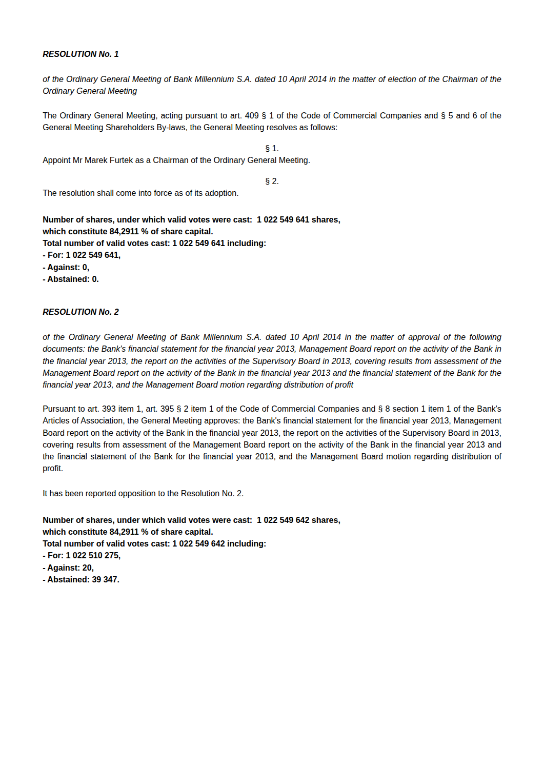RESOLUTION No. 1
of the Ordinary General Meeting of Bank Millennium S.A. dated 10 April 2014 in the matter of election of the Chairman of the Ordinary General Meeting
The Ordinary General Meeting, acting pursuant to art. 409 § 1 of the Code of Commercial Companies and § 5 and 6 of the General Meeting Shareholders By-laws, the General Meeting resolves as follows:
§ 1.
Appoint Mr Marek Furtek as a Chairman of the Ordinary General Meeting.
§ 2.
The resolution shall come into force as of its adoption.
Number of shares, under which valid votes were cast: 1 022 549 641 shares,
which constitute 84,2911 % of share capital.
Total number of valid votes cast: 1 022 549 641 including:
- For: 1 022 549 641,
- Against: 0,
- Abstained: 0.
RESOLUTION No. 2
of the Ordinary General Meeting of Bank Millennium S.A. dated 10 April 2014 in the matter of approval of the following documents: the Bank's financial statement for the financial year 2013, Management Board report on the activity of the Bank in the financial year 2013, the report on the activities of the Supervisory Board in 2013, covering results from assessment of the Management Board report on the activity of the Bank in the financial year 2013 and the financial statement of the Bank for the financial year 2013, and the Management Board motion regarding distribution of profit
Pursuant to art. 393 item 1, art. 395 § 2 item 1 of the Code of Commercial Companies and § 8 section 1 item 1 of the Bank's Articles of Association, the General Meeting approves: the Bank's financial statement for the financial year 2013, Management Board report on the activity of the Bank in the financial year 2013, the report on the activities of the Supervisory Board in 2013, covering results from assessment of the Management Board report on the activity of the Bank in the financial year 2013 and the financial statement of the Bank for the financial year 2013, and the Management Board motion regarding distribution of profit.
It has been reported opposition to the Resolution No. 2.
Number of shares, under which valid votes were cast: 1 022 549 642 shares,
which constitute 84,2911 % of share capital.
Total number of valid votes cast: 1 022 549 642 including:
- For: 1 022 510 275,
- Against: 20,
- Abstained: 39 347.